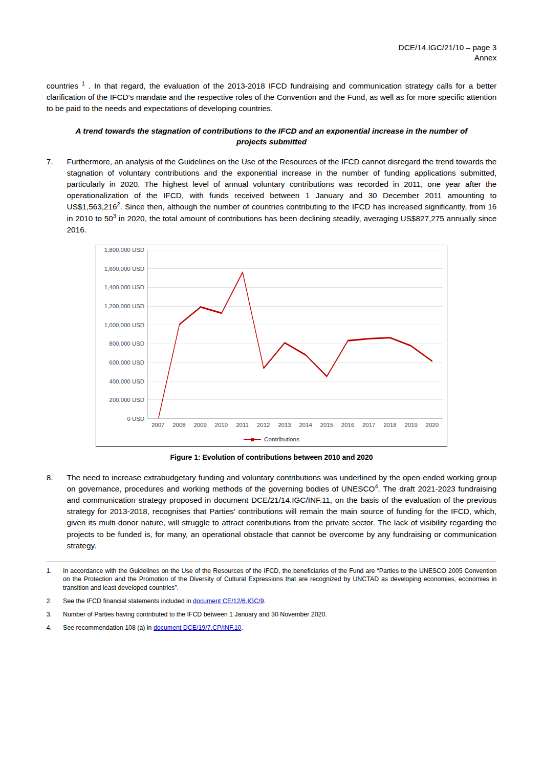DCE/14.IGC/21/10 – page 3
Annex
countries 1 . In that regard, the evaluation of the 2013-2018 IFCD fundraising and communication strategy calls for a better clarification of the IFCD’s mandate and the respective roles of the Convention and the Fund, as well as for more specific attention to be paid to the needs and expectations of developing countries.
A trend towards the stagnation of contributions to the IFCD and an exponential increase in the number of projects submitted
7.
Furthermore, an analysis of the Guidelines on the Use of the Resources of the IFCD cannot disregard the trend towards the stagnation of voluntary contributions and the exponential increase in the number of funding applications submitted, particularly in 2020. The highest level of annual voluntary contributions was recorded in 2011, one year after the operationalization of the IFCD, with funds received between 1 January and 30 December 2011 amounting to US$1,563,2162. Since then, although the number of countries contributing to the IFCD has increased significantly, from 16 in 2010 to 503 in 2020, the total amount of contributions has been declining steadily, averaging US$827,275 annually since 2016.
1,800,000 USD 1,600,000 USD 1,400,000 USD 1,200,000 USD 1,000,000 USD 800,000 USD 600,000 USD 400,000 USD 200,000 USD 0 USD
20072008200920102011201220132014201520162017201820192020
Contributions
Figure 1: Evolution of contributions between 2010 and 2020
8.
The need to increase extrabudgetary funding and voluntary contributions was underlined by the open-ended working group on governance, procedures and working methods of the governing bodies of UNESCO4. The draft 2021-2023 fundraising and communication strategy proposed in document DCE/21/14.IGC/INF.11, on the basis of the evaluation of the previous strategy for 2013-2018, recognises that Parties’ contributions will remain the main source of funding for the IFCD, which, given its multi-donor nature, will struggle to attract contributions from the private sector. The lack of visibility regarding the projects to be funded is, for many, an operational obstacle that cannot be overcome by any fundraising or communication strategy.
1.
In accordance with the Guidelines on the Use of the Resources of the IFCD, the beneficiaries of the Fund are “Parties to the UNESCO 2005 Convention on the Protection and the Promotion of the Diversity of Cultural Expressions that are recognized by UNCTAD as developing economies, economies in transition and least developed countries”.
2.
See the IFCD financial statements included in document CE/12/6.IGC/9.
3.
Number of Parties having contributed to the IFCD between 1 January and 30 November 2020.
4.
See recommendation 108 (a) in document DCE/19/7.CP/INF.10.